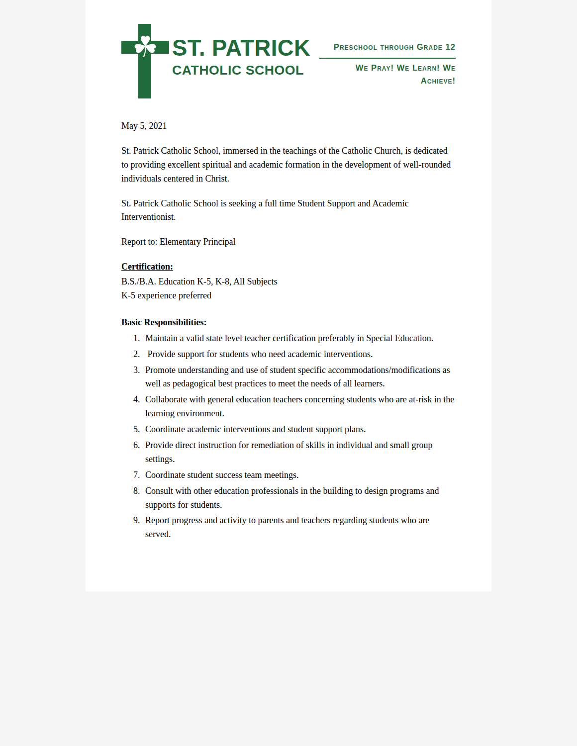☘
ST. PATRICK
CATHOLIC SCHOOL
Preschool through Grade 12
We Pray! We Learn! We Achieve!
May 5, 2021
St. Patrick Catholic School, immersed in the teachings of the Catholic Church, is dedicated to providing excellent spiritual and academic formation in the development of well-rounded individuals centered in Christ.
St. Patrick Catholic School is seeking a full time Student Support and Academic Interventionist.
Report to: Elementary Principal
Certification:
B.S./B.A. Education K-5, K-8, All Subjects
K-5 experience preferred
Basic Responsibilities:
Maintain a valid state level teacher certification preferably in Special Education.
Provide support for students who need academic interventions.
Promote understanding and use of student specific accommodations/modifications as well as pedagogical best practices to meet the needs of all learners.
Collaborate with general education teachers concerning students who are at-risk in the learning environment.
Coordinate academic interventions and student support plans.
Provide direct instruction for remediation of skills in individual and small group settings.
Coordinate student success team meetings.
Consult with other education professionals in the building to design programs and supports for students.
Report progress and activity to parents and teachers regarding students who are served.